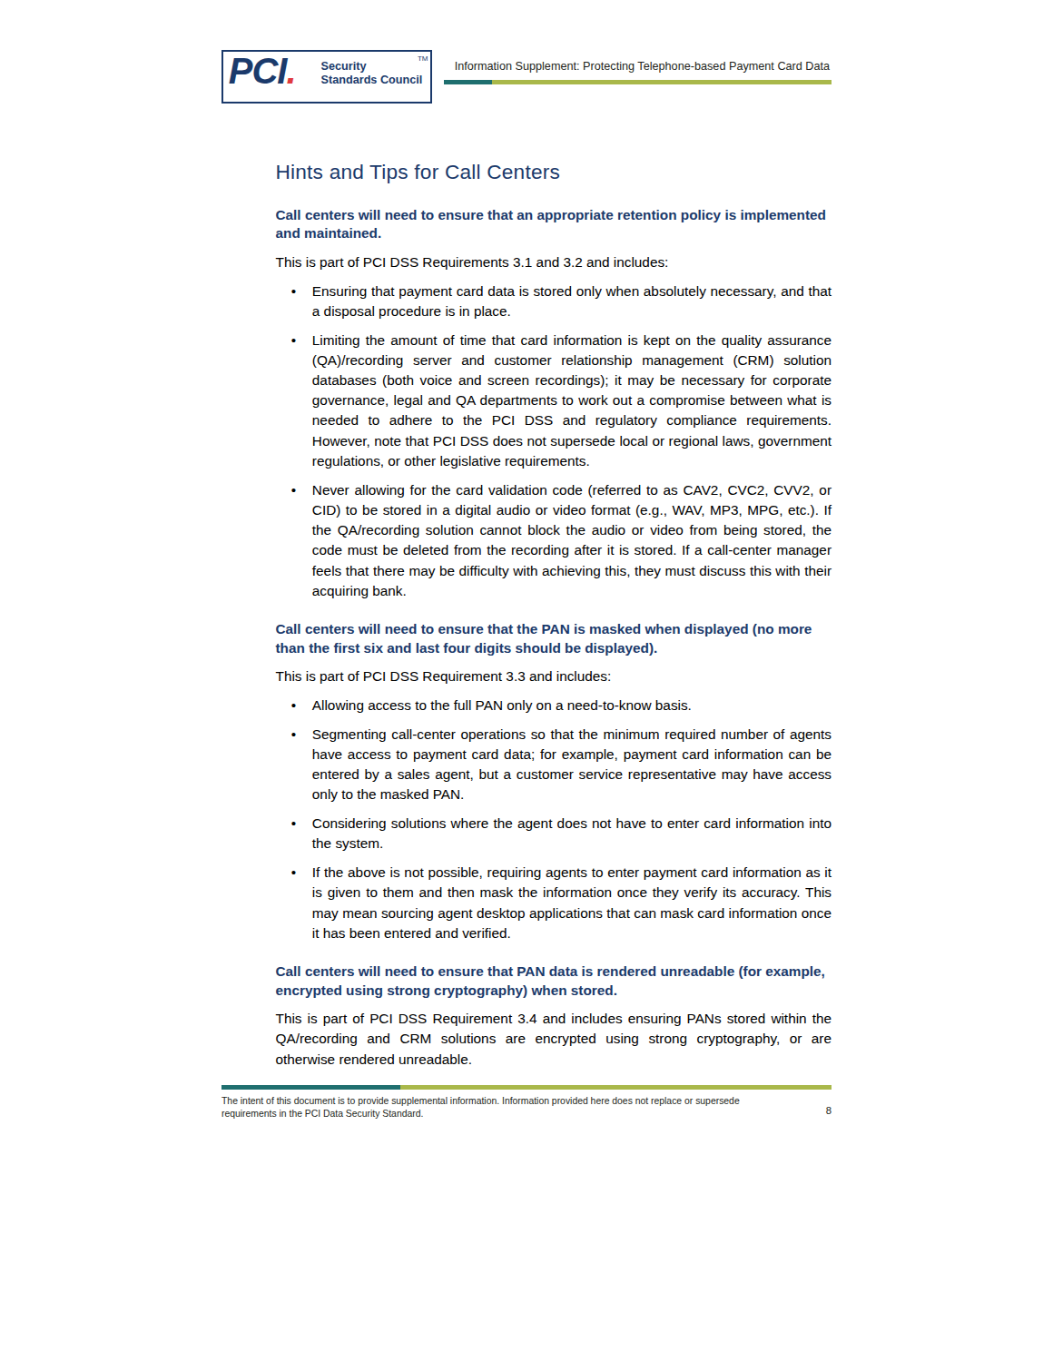PCI. Security Standards Council TM
Information Supplement: Protecting Telephone-based Payment Card Data
Hints and Tips for Call Centers
Call centers will need to ensure that an appropriate retention policy is implemented and maintained.
This is part of PCI DSS Requirements 3.1 and 3.2 and includes:
Ensuring that payment card data is stored only when absolutely necessary, and that a disposal procedure is in place.
Limiting the amount of time that card information is kept on the quality assurance (QA)/recording server and customer relationship management (CRM) solution databases (both voice and screen recordings); it may be necessary for corporate governance, legal and QA departments to work out a compromise between what is needed to adhere to the PCI DSS and regulatory compliance requirements. However, note that PCI DSS does not supersede local or regional laws, government regulations, or other legislative requirements.
Never allowing for the card validation code (referred to as CAV2, CVC2, CVV2, or CID) to be stored in a digital audio or video format (e.g., WAV, MP3, MPG, etc.). If the QA/recording solution cannot block the audio or video from being stored, the code must be deleted from the recording after it is stored. If a call-center manager feels that there may be difficulty with achieving this, they must discuss this with their acquiring bank.
Call centers will need to ensure that the PAN is masked when displayed (no more than the first six and last four digits should be displayed).
This is part of PCI DSS Requirement 3.3 and includes:
Allowing access to the full PAN only on a need-to-know basis.
Segmenting call-center operations so that the minimum required number of agents have access to payment card data; for example, payment card information can be entered by a sales agent, but a customer service representative may have access only to the masked PAN.
Considering solutions where the agent does not have to enter card information into the system.
If the above is not possible, requiring agents to enter payment card information as it is given to them and then mask the information once they verify its accuracy. This may mean sourcing agent desktop applications that can mask card information once it has been entered and verified.
Call centers will need to ensure that PAN data is rendered unreadable (for example, encrypted using strong cryptography) when stored.
This is part of PCI DSS Requirement 3.4 and includes ensuring PANs stored within the QA/recording and CRM solutions are encrypted using strong cryptography, or are otherwise rendered unreadable.
The intent of this document is to provide supplemental information. Information provided here does not replace or supersede requirements in the PCI Data Security Standard.
8